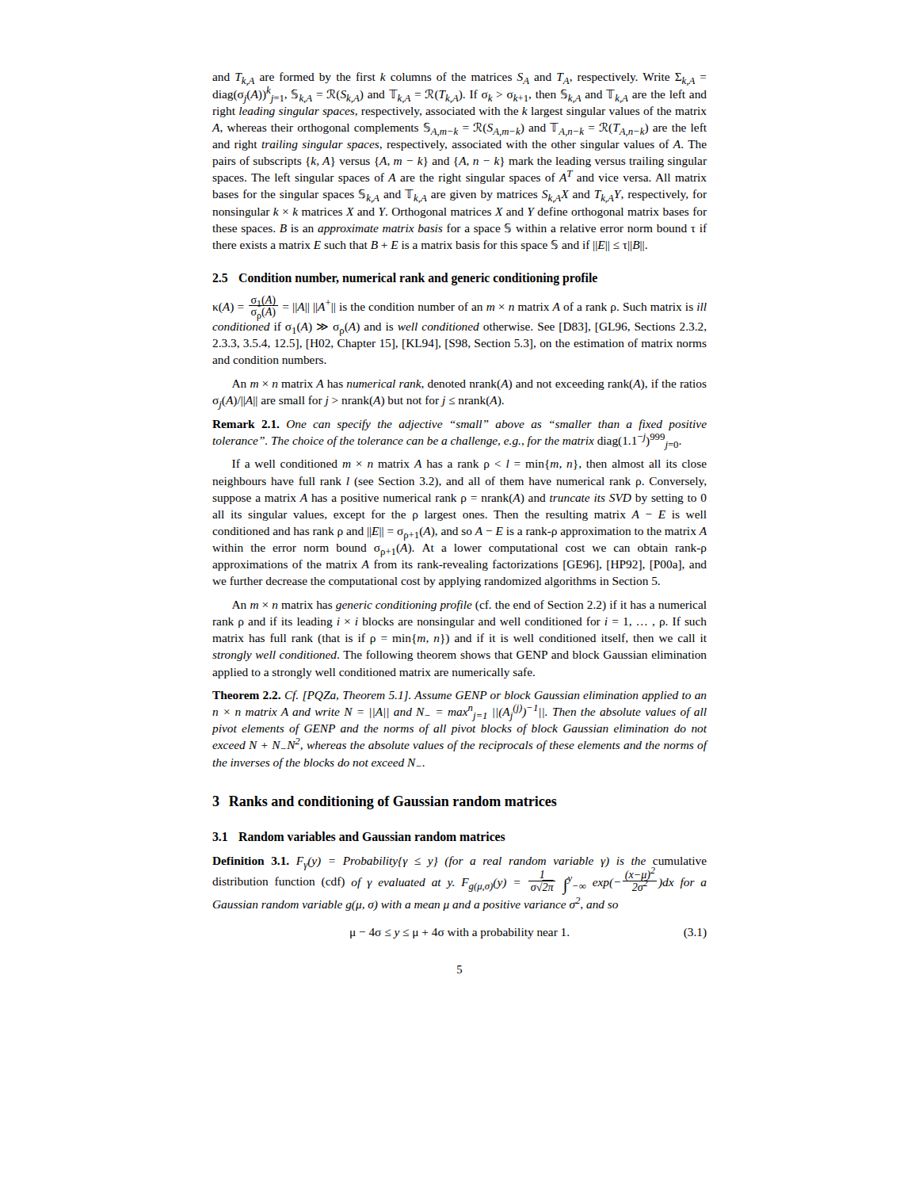and Tk,A are formed by the first k columns of the matrices SA and TA, respectively. Write Σk,A = diag(σj(A))kj=1, 𝕊k,A = ℛ(Sk,A) and 𝕋k,A = ℛ(Tk,A). If σk > σk+1, then 𝕊k,A and 𝕋k,A are the left and right leading singular spaces, respectively, associated with the k largest singular values of the matrix A, whereas their orthogonal complements 𝕊A,m−k = ℛ(SA,m−k) and 𝕋A,n−k = ℛ(TA,n−k) are the left and right trailing singular spaces, respectively, associated with the other singular values of A. The pairs of subscripts {k, A} versus {A, m − k} and {A, n − k} mark the leading versus trailing singular spaces. The left singular spaces of A are the right singular spaces of AT and vice versa. All matrix bases for the singular spaces 𝕊k,A and 𝕋k,A are given by matrices Sk,AX and Tk,AY, respectively, for nonsingular k × k matrices X and Y. Orthogonal matrices X and Y define orthogonal matrix bases for these spaces. B is an approximate matrix basis for a space 𝕊 within a relative error norm bound τ if there exists a matrix E such that B + E is a matrix basis for this space 𝕊 and if ||E|| ≤ τ||B||.
2.5 Condition number, numerical rank and generic conditioning profile
κ(A) = σ1(A) σρ(A) = ||A|| ||A+|| is the condition number of an m × n matrix A of a rank ρ. Such matrix is ill conditioned if σ1(A) ≫ σρ(A) and is well conditioned otherwise. See [D83], [GL96, Sections 2.3.2, 2.3.3, 3.5.4, 12.5], [H02, Chapter 15], [KL94], [S98, Section 5.3], on the estimation of matrix norms and condition numbers.
An m × n matrix A has numerical rank, denoted nrank(A) and not exceeding rank(A), if the ratios σj(A)/||A|| are small for j > nrank(A) but not for j ≤ nrank(A).
Remark 2.1. One can specify the adjective “small” above as “smaller than a fixed positive tolerance”. The choice of the tolerance can be a challenge, e.g., for the matrix diag(1.1−j)999j=0.
If a well conditioned m × n matrix A has a rank ρ < l = min{m, n}, then almost all its close neighbours have full rank l (see Section 3.2), and all of them have numerical rank ρ. Conversely, suppose a matrix A has a positive numerical rank ρ = nrank(A) and truncate its SVD by setting to 0 all its singular values, except for the ρ largest ones. Then the resulting matrix A − E is well conditioned and has rank ρ and ||E|| = σρ+1(A), and so A − E is a rank-ρ approximation to the matrix A within the error norm bound σρ+1(A). At a lower computational cost we can obtain rank-ρ approximations of the matrix A from its rank-revealing factorizations [GE96], [HP92], [P00a], and we further decrease the computational cost by applying randomized algorithms in Section 5.
An m × n matrix has generic conditioning profile (cf. the end of Section 2.2) if it has a numerical rank ρ and if its leading i × i blocks are nonsingular and well conditioned for i = 1, … , ρ. If such matrix has full rank (that is if ρ = min{m, n}) and if it is well conditioned itself, then we call it strongly well conditioned. The following theorem shows that GENP and block Gaussian elimination applied to a strongly well conditioned matrix are numerically safe.
Theorem 2.2. Cf. [PQZa, Theorem 5.1]. Assume GENP or block Gaussian elimination applied to an n × n matrix A and write N = ||A|| and N− = maxnj=1 ||(Aj(j))−1||. Then the absolute values of all pivot elements of GENP and the norms of all pivot blocks of block Gaussian elimination do not exceed N + N−N2, whereas the absolute values of the reciprocals of these elements and the norms of the inverses of the blocks do not exceed N−.
3 Ranks and conditioning of Gaussian random matrices
3.1 Random variables and Gaussian random matrices
Definition 3.1. Fγ(y) = Probability{γ ≤ y} (for a real random variable γ) is the cumulative distribution function (cdf) of γ evaluated at y. Fg(μ,σ)(y) = 1 σ√2π ∫y−∞ exp(−(x−μ)22σ2)dx for a Gaussian random variable g(μ, σ) with a mean μ and a positive variance σ2, and so
μ − 4σ ≤ y ≤ μ + 4σ with a probability near 1.(3.1)
5